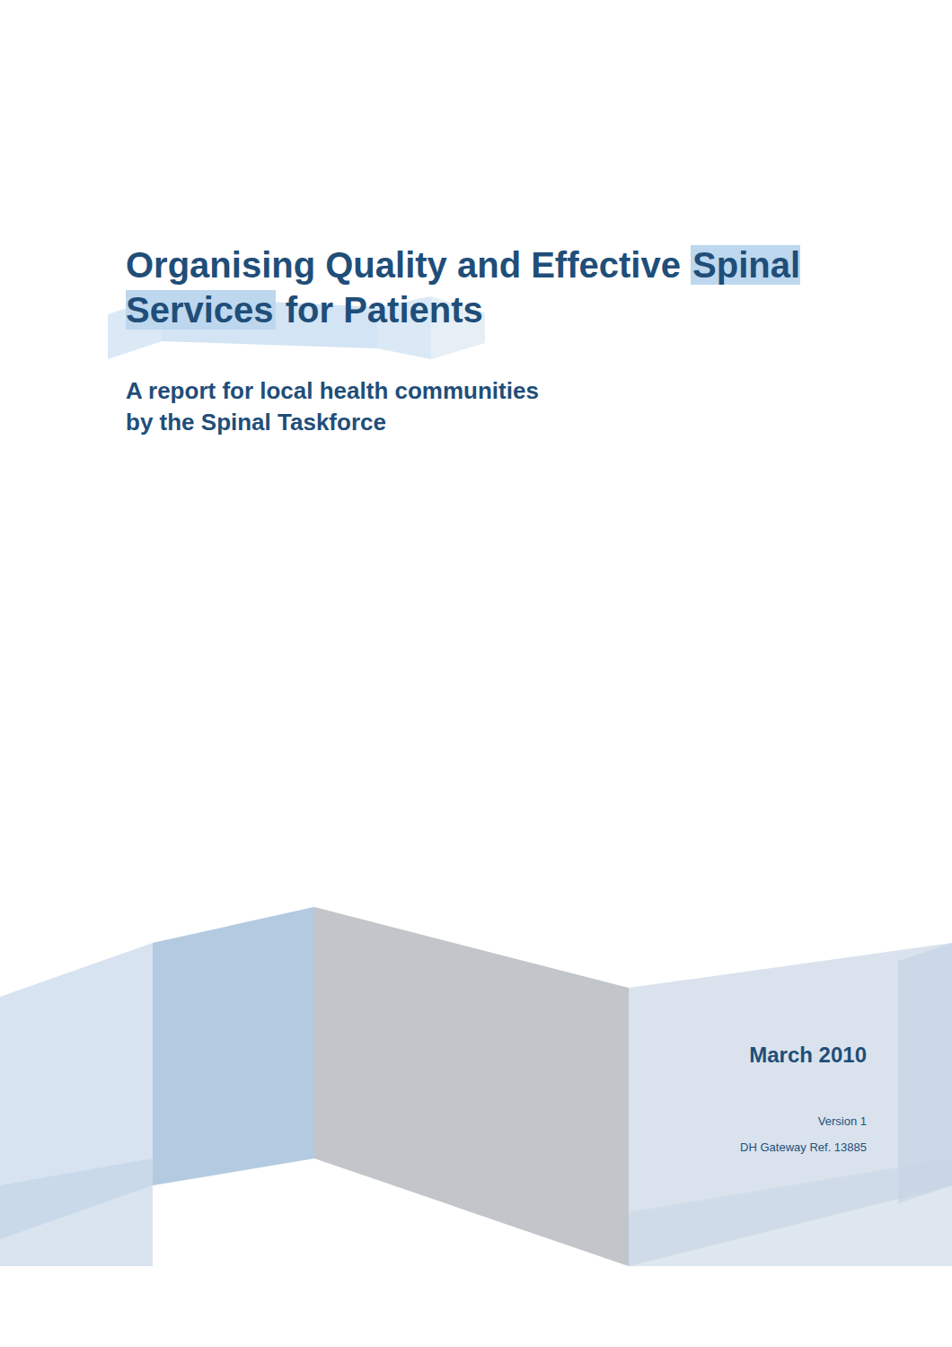Organising Quality and Effective Spinal Services for Patients
A report for local health communities
by the Spinal Taskforce
March 2010
Version 1
DH Gateway Ref. 13885